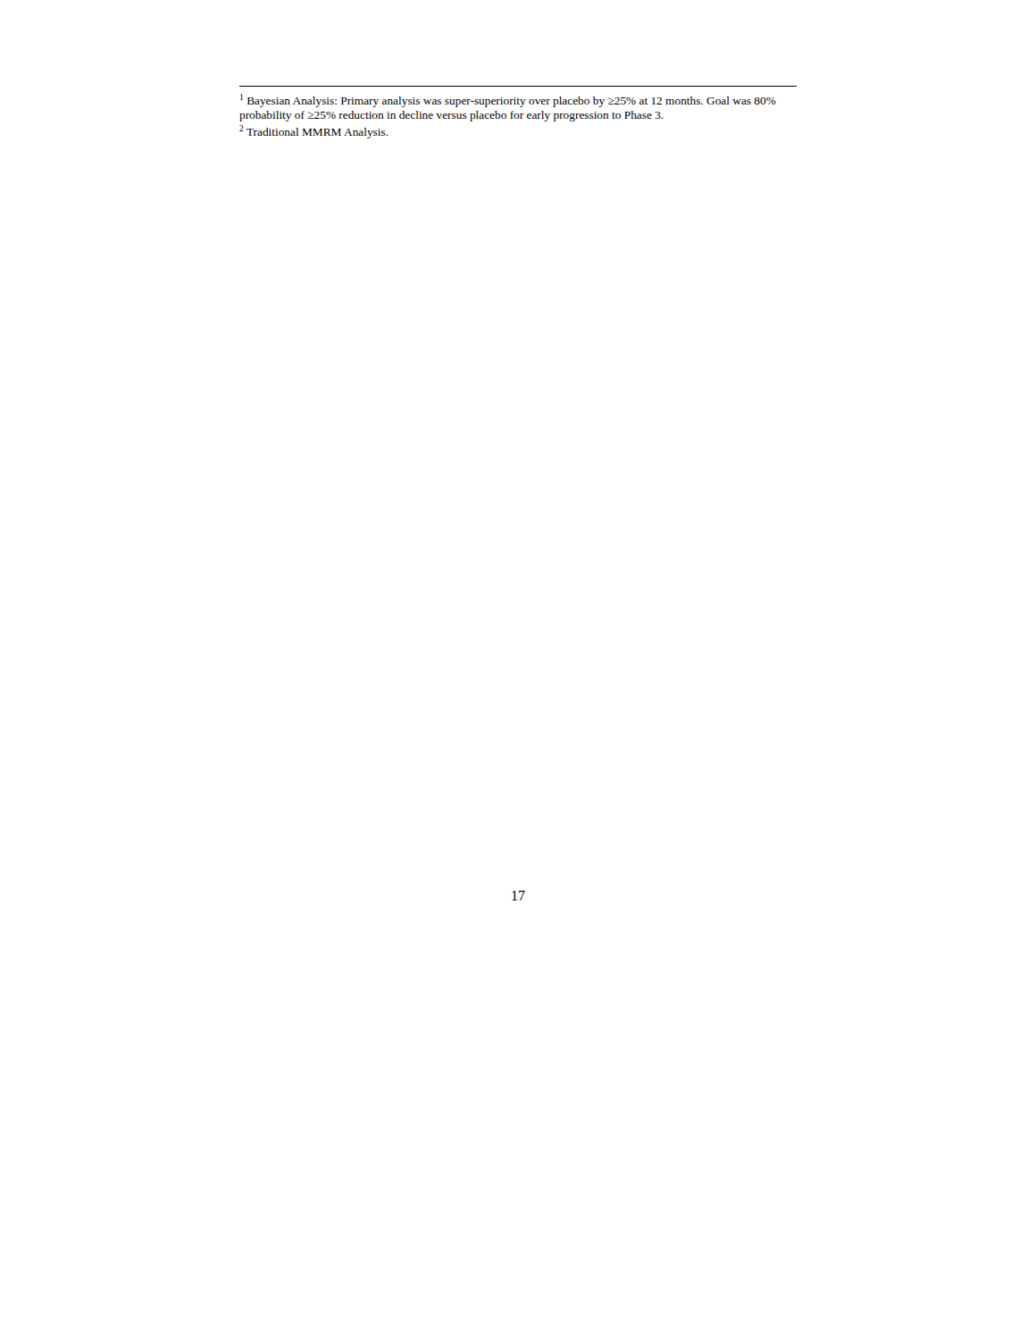1 Bayesian Analysis: Primary analysis was super-superiority over placebo by ≥25% at 12 months. Goal was 80% probability of ≥25% reduction in decline versus placebo for early progression to Phase 3.
2 Traditional MMRM Analysis.
17